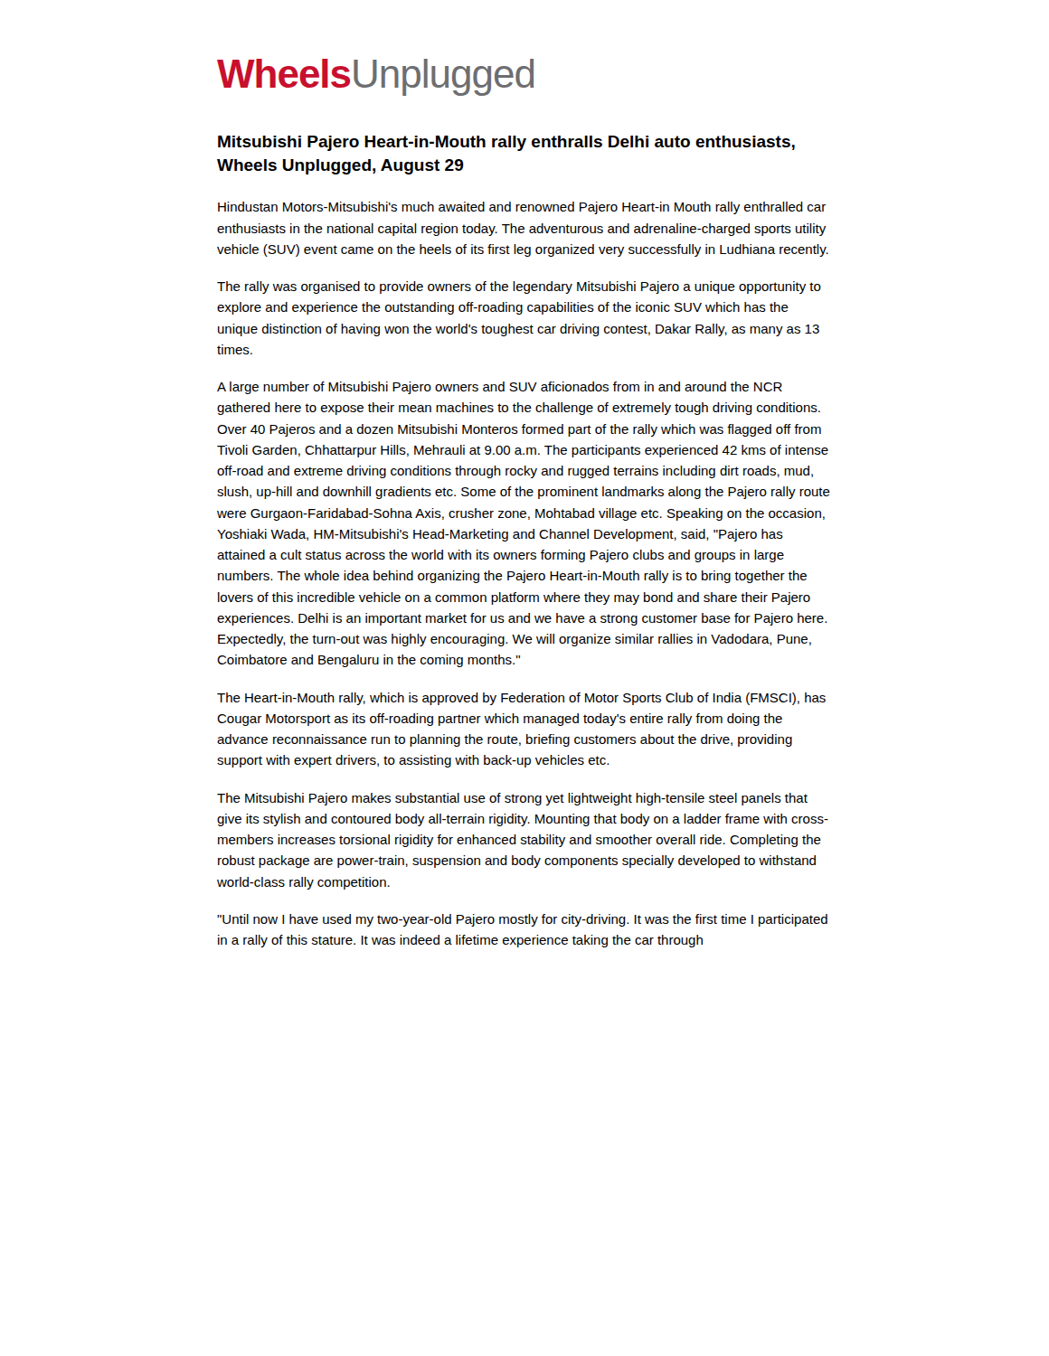Wheels Unplugged
Mitsubishi Pajero Heart-in-Mouth rally enthralls Delhi auto enthusiasts, Wheels Unplugged, August 29
Hindustan Motors-Mitsubishi's much awaited and renowned Pajero Heart-in Mouth rally enthralled car enthusiasts in the national capital region today. The adventurous and adrenaline-charged sports utility vehicle (SUV) event came on the heels of its first leg organized very successfully in Ludhiana recently.
The rally was organised to provide owners of the legendary Mitsubishi Pajero a unique opportunity to explore and experience the outstanding off-roading capabilities of the iconic SUV which has the unique distinction of having won the world's toughest car driving contest, Dakar Rally, as many as 13 times.
A large number of Mitsubishi Pajero owners and SUV aficionados from in and around the NCR gathered here to expose their mean machines to the challenge of extremely tough driving conditions. Over 40 Pajeros and a dozen Mitsubishi Monteros formed part of the rally which was flagged off from Tivoli Garden, Chhattarpur Hills, Mehrauli at 9.00 a.m. The participants experienced 42 kms of intense off-road and extreme driving conditions through rocky and rugged terrains including dirt roads, mud, slush, up-hill and downhill gradients etc. Some of the prominent landmarks along the Pajero rally route were Gurgaon-Faridabad-Sohna Axis, crusher zone, Mohtabad village etc. Speaking on the occasion, Yoshiaki Wada, HM-Mitsubishi's Head-Marketing and Channel Development, said, "Pajero has attained a cult status across the world with its owners forming Pajero clubs and groups in large numbers. The whole idea behind organizing the Pajero Heart-in-Mouth rally is to bring together the lovers of this incredible vehicle on a common platform where they may bond and share their Pajero experiences. Delhi is an important market for us and we have a strong customer base for Pajero here. Expectedly, the turn-out was highly encouraging. We will organize similar rallies in Vadodara, Pune, Coimbatore and Bengaluru in the coming months."
The Heart-in-Mouth rally, which is approved by Federation of Motor Sports Club of India (FMSCI), has Cougar Motorsport as its off-roading partner which managed today's entire rally from doing the advance reconnaissance run to planning the route, briefing customers about the drive, providing support with expert drivers, to assisting with back-up vehicles etc.
The Mitsubishi Pajero makes substantial use of strong yet lightweight high-tensile steel panels that give its stylish and contoured body all-terrain rigidity. Mounting that body on a ladder frame with cross-members increases torsional rigidity for enhanced stability and smoother overall ride. Completing the robust package are power-train, suspension and body components specially developed to withstand world-class rally competition.
"Until now I have used my two-year-old Pajero mostly for city-driving. It was the first time I participated in a rally of this stature. It was indeed a lifetime experience taking the car through